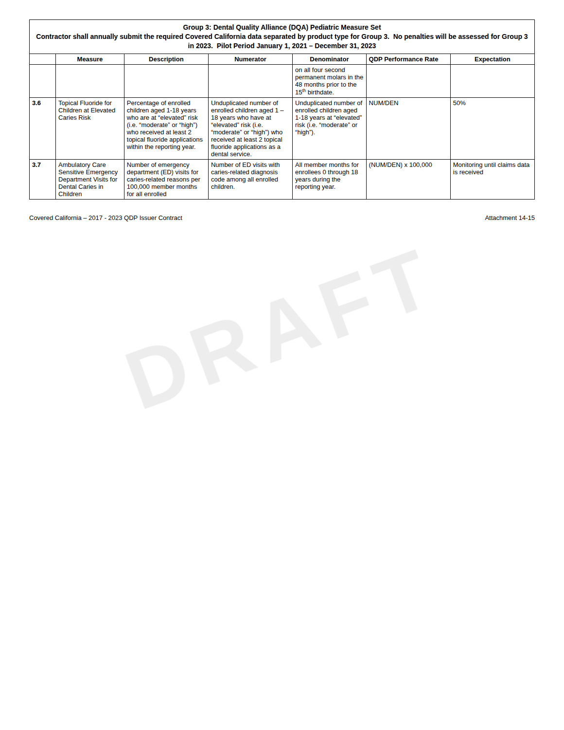DRAFT
| Group 3: Dental Quality Alliance (DQA) Pediatric Measure Set Contractor shall annually submit the required Covered California data separated by product type for Group 3. No penalties will be assessed for Group 3 in 2023. Pilot Period January 1, 2021 – December 31, 2023 |
| | Measure | Description | Numerator | Denominator | QDP Performance Rate | Expectation |
| | | | | on all four second permanent molars in the 48 months prior to the 15 th birthdate. | | |
| 3.6 | Topical Fluoride for Children at Elevated Caries Risk | Percentage of enrolled children aged 1-18 years who are at “elevated” risk (i.e. “moderate” or “high”) who received at least 2 topical fluoride applications within the reporting year. | Unduplicated number of enrolled children aged 1 – 18 years who have at “elevated” risk (i.e. “moderate” or “high”) who received at least 2 topical fluoride applications as a dental service. | Unduplicated number of enrolled children aged 1-18 years at “elevated” risk (i.e. “moderate” or “high”). | NUM/DEN | 50% |
| 3.7 | Ambulatory Care Sensitive Emergency Department Visits for Dental Caries in Children | Number of emergency department (ED) visits for caries-related reasons per 100,000 member months for all enrolled | Number of ED visits with caries-related diagnosis code among all enrolled children. | All member months for enrollees 0 through 18 years during the reporting year. | (NUM/DEN) x 100,000 | Monitoring until claims data is received |
Covered California – 2017 - 2023 QDP Issuer Contract Attachment 14-15